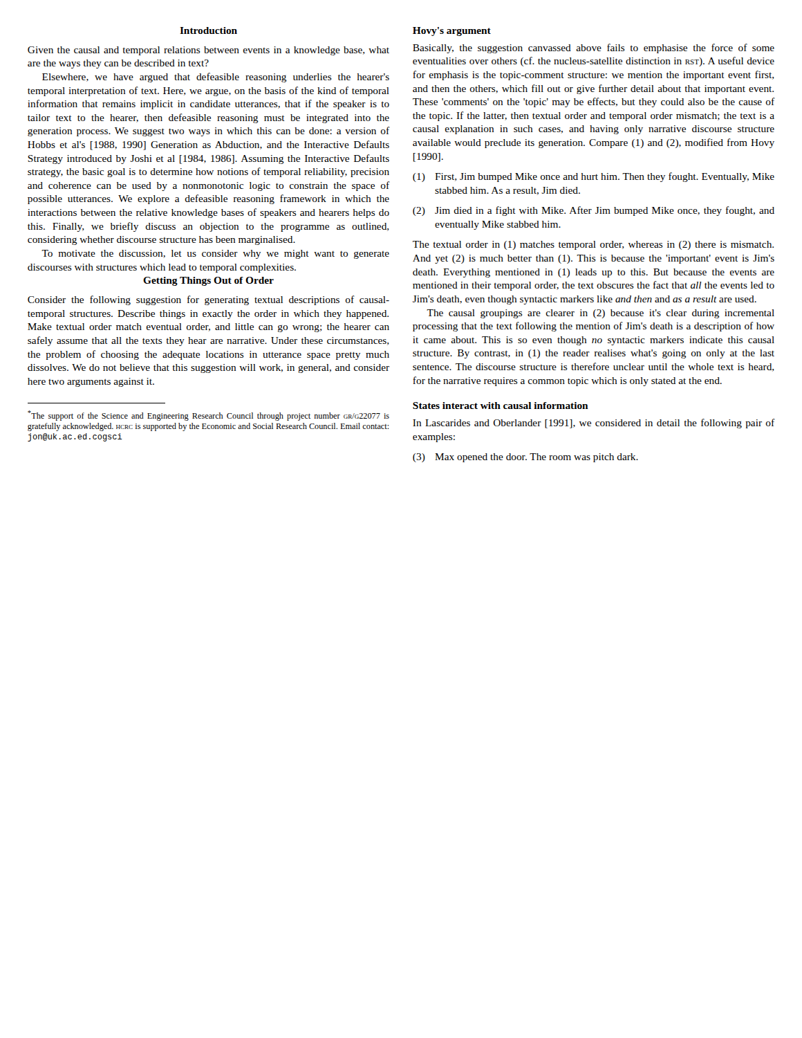Introduction
Given the causal and temporal relations between events in a knowledge base, what are the ways they can be described in text?
Elsewhere, we have argued that defeasible reasoning underlies the hearer's temporal interpretation of text. Here, we argue, on the basis of the kind of temporal information that remains implicit in candidate utterances, that if the speaker is to tailor text to the hearer, then defeasible reasoning must be integrated into the generation process. We suggest two ways in which this can be done: a version of Hobbs et al's [1988, 1990] Generation as Abduction, and the Interactive Defaults Strategy introduced by Joshi et al [1984, 1986]. Assuming the Interactive Defaults strategy, the basic goal is to determine how notions of temporal reliability, precision and coherence can be used by a nonmonotonic logic to constrain the space of possible utterances. We explore a defeasible reasoning framework in which the interactions between the relative knowledge bases of speakers and hearers helps do this. Finally, we briefly discuss an objection to the programme as outlined, considering whether discourse structure has been marginalised.
To motivate the discussion, let us consider why we might want to generate discourses with structures which lead to temporal complexities.
Getting Things Out of Order
Consider the following suggestion for generating textual descriptions of causal-temporal structures. Describe things in exactly the order in which they happened. Make textual order match eventual order, and little can go wrong; the hearer can safely assume that all the texts they hear are narrative. Under these circumstances, the problem of choosing the adequate locations in utterance space pretty much dissolves. We do not believe that this suggestion will work, in general, and consider here two arguments against it.
*The support of the Science and Engineering Research Council through project number gr/g22077 is gratefully acknowledged. hcrc is supported by the Economic and Social Research Council. Email contact: jon@uk.ac.ed.cogsci
Hovy's argument
Basically, the suggestion canvassed above fails to emphasise the force of some eventualities over others (cf. the nucleus-satellite distinction in rst). A useful device for emphasis is the topic-comment structure: we mention the important event first, and then the others, which fill out or give further detail about that important event. These 'comments' on the 'topic' may be effects, but they could also be the cause of the topic. If the latter, then textual order and temporal order mismatch; the text is a causal explanation in such cases, and having only narrative discourse structure available would preclude its generation. Compare (1) and (2), modified from Hovy [1990].
(1) First, Jim bumped Mike once and hurt him. Then they fought. Eventually, Mike stabbed him. As a result, Jim died.
(2) Jim died in a fight with Mike. After Jim bumped Mike once, they fought, and eventually Mike stabbed him.
The textual order in (1) matches temporal order, whereas in (2) there is mismatch. And yet (2) is much better than (1). This is because the 'important' event is Jim's death. Everything mentioned in (1) leads up to this. But because the events are mentioned in their temporal order, the text obscures the fact that all the events led to Jim's death, even though syntactic markers like and then and as a result are used.
The causal groupings are clearer in (2) because it's clear during incremental processing that the text following the mention of Jim's death is a description of how it came about. This is so even though no syntactic markers indicate this causal structure. By contrast, in (1) the reader realises what's going on only at the last sentence. The discourse structure is therefore unclear until the whole text is heard, for the narrative requires a common topic which is only stated at the end.
States interact with causal information
In Lascarides and Oberlander [1991], we considered in detail the following pair of examples:
(3) Max opened the door. The room was pitch dark.